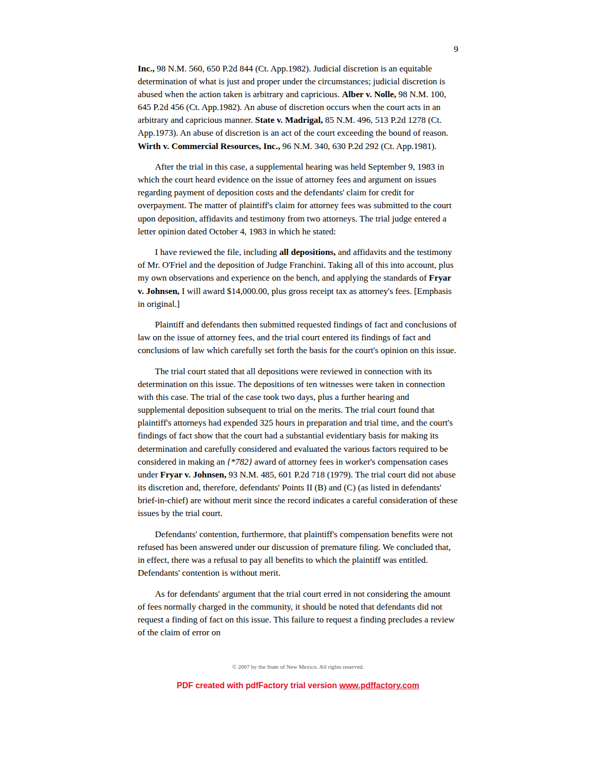9
Inc., 98 N.M. 560, 650 P.2d 844 (Ct. App.1982). Judicial discretion is an equitable determination of what is just and proper under the circumstances; judicial discretion is abused when the action taken is arbitrary and capricious. Alber v. Nolle, 98 N.M. 100, 645 P.2d 456 (Ct. App.1982). An abuse of discretion occurs when the court acts in an arbitrary and capricious manner. State v. Madrigal, 85 N.M. 496, 513 P.2d 1278 (Ct. App.1973). An abuse of discretion is an act of the court exceeding the bound of reason. Wirth v. Commercial Resources, Inc., 96 N.M. 340, 630 P.2d 292 (Ct. App.1981).
After the trial in this case, a supplemental hearing was held September 9, 1983 in which the court heard evidence on the issue of attorney fees and argument on issues regarding payment of deposition costs and the defendants' claim for credit for overpayment. The matter of plaintiff's claim for attorney fees was submitted to the court upon deposition, affidavits and testimony from two attorneys. The trial judge entered a letter opinion dated October 4, 1983 in which he stated:
I have reviewed the file, including all depositions, and affidavits and the testimony of Mr. O'Friel and the deposition of Judge Franchini. Taking all of this into account, plus my own observations and experience on the bench, and applying the standards of Fryar v. Johnsen, I will award $14,000.00, plus gross receipt tax as attorney's fees. [Emphasis in original.]
Plaintiff and defendants then submitted requested findings of fact and conclusions of law on the issue of attorney fees, and the trial court entered its findings of fact and conclusions of law which carefully set forth the basis for the court's opinion on this issue.
The trial court stated that all depositions were reviewed in connection with its determination on this issue. The depositions of ten witnesses were taken in connection with this case. The trial of the case took two days, plus a further hearing and supplemental deposition subsequent to trial on the merits. The trial court found that plaintiff's attorneys had expended 325 hours in preparation and trial time, and the court's findings of fact show that the court had a substantial evidentiary basis for making its determination and carefully considered and evaluated the various factors required to be considered in making an {*782} award of attorney fees in worker's compensation cases under Fryar v. Johnsen, 93 N.M. 485, 601 P.2d 718 (1979). The trial court did not abuse its discretion and, therefore, defendants' Points II (B) and (C) (as listed in defendants' brief-in-chief) are without merit since the record indicates a careful consideration of these issues by the trial court.
Defendants' contention, furthermore, that plaintiff's compensation benefits were not refused has been answered under our discussion of premature filing. We concluded that, in effect, there was a refusal to pay all benefits to which the plaintiff was entitled. Defendants' contention is without merit.
As for defendants' argument that the trial court erred in not considering the amount of fees normally charged in the community, it should be noted that defendants did not request a finding of fact on this issue. This failure to request a finding precludes a review of the claim of error on
© 2007 by the State of New Mexico. All rights reserved.
PDF created with pdfFactory trial version www.pdffactory.com